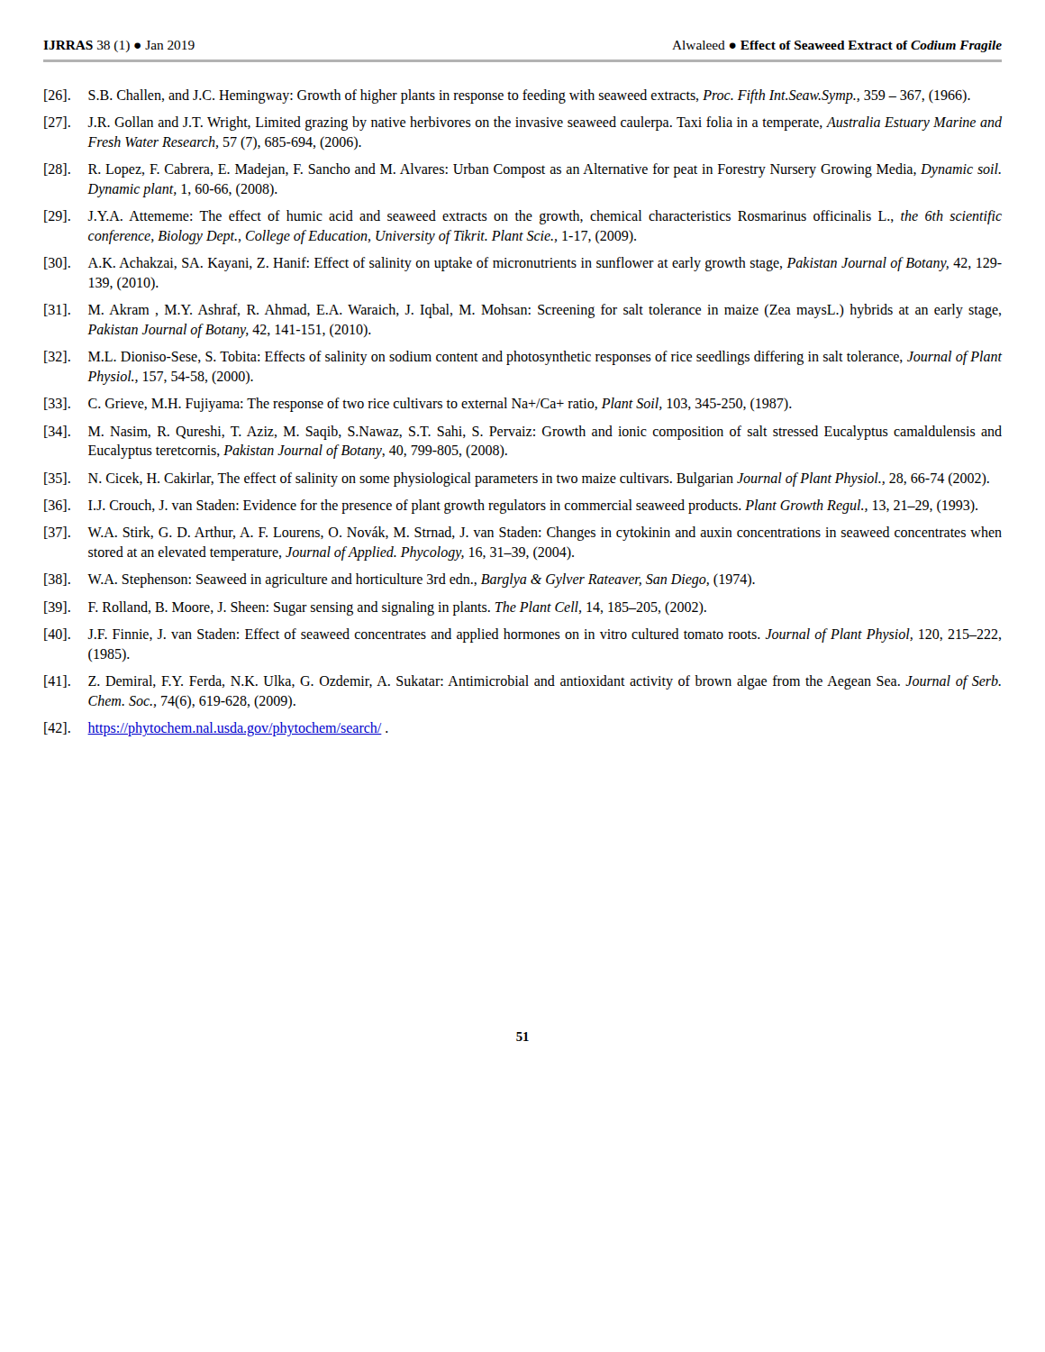IJRRAS 38 (1) ● Jan 2019
Alwaleed ● Effect of Seaweed Extract of Codium Fragile
[26]. S.B. Challen, and J.C. Hemingway: Growth of higher plants in response to feeding with seaweed extracts, Proc. Fifth Int.Seaw.Symp., 359 – 367, (1966).
[27]. J.R. Gollan and J.T. Wright, Limited grazing by native herbivores on the invasive seaweed caulerpa. Taxi folia in a temperate, Australia Estuary Marine and Fresh Water Research, 57 (7), 685-694, (2006).
[28]. R. Lopez, F. Cabrera, E. Madejan, F. Sancho and M. Alvares: Urban Compost as an Alternative for peat in Forestry Nursery Growing Media, Dynamic soil. Dynamic plant, 1, 60-66, (2008).
[29]. J.Y.A. Attememe: The effect of humic acid and seaweed extracts on the growth, chemical characteristics Rosmarinus officinalis L., the 6th scientific conference, Biology Dept., College of Education, University of Tikrit. Plant Scie., 1-17, (2009).
[30]. A.K. Achakzai, SA. Kayani, Z. Hanif: Effect of salinity on uptake of micronutrients in sunflower at early growth stage, Pakistan Journal of Botany, 42, 129-139, (2010).
[31]. M. Akram , M.Y. Ashraf, R. Ahmad, E.A. Waraich, J. Iqbal, M. Mohsan: Screening for salt tolerance in maize (Zea maysL.) hybrids at an early stage, Pakistan Journal of Botany, 42, 141-151, (2010).
[32]. M.L. Dioniso-Sese, S. Tobita: Effects of salinity on sodium content and photosynthetic responses of rice seedlings differing in salt tolerance, Journal of Plant Physiol., 157, 54-58, (2000).
[33]. C. Grieve, M.H. Fujiyama: The response of two rice cultivars to external Na+/Ca+ ratio, Plant Soil, 103, 345-250, (1987).
[34]. M. Nasim, R. Qureshi, T. Aziz, M. Saqib, S.Nawaz, S.T. Sahi, S. Pervaiz: Growth and ionic composition of salt stressed Eucalyptus camaldulensis and Eucalyptus teretcornis, Pakistan Journal of Botany, 40, 799-805, (2008).
[35]. N. Cicek, H. Cakirlar, The effect of salinity on some physiological parameters in two maize cultivars. Bulgarian Journal of Plant Physiol., 28, 66-74 (2002).
[36]. I.J. Crouch, J. van Staden: Evidence for the presence of plant growth regulators in commercial seaweed products. Plant Growth Regul., 13, 21–29, (1993).
[37]. W.A. Stirk, G. D. Arthur, A. F. Lourens, O. Novák, M. Strnad, J. van Staden: Changes in cytokinin and auxin concentrations in seaweed concentrates when stored at an elevated temperature, Journal of Applied. Phycology, 16, 31–39, (2004).
[38]. W.A. Stephenson: Seaweed in agriculture and horticulture 3rd edn., Barglya & Gylver Rateaver, San Diego, (1974).
[39]. F. Rolland, B. Moore, J. Sheen: Sugar sensing and signaling in plants. The Plant Cell, 14, 185–205, (2002).
[40]. J.F. Finnie, J. van Staden: Effect of seaweed concentrates and applied hormones on in vitro cultured tomato roots. Journal of Plant Physiol, 120, 215–222, (1985).
[41]. Z. Demiral, F.Y. Ferda, N.K. Ulka, G. Ozdemir, A. Sukatar: Antimicrobial and antioxidant activity of brown algae from the Aegean Sea. Journal of Serb. Chem. Soc., 74(6), 619-628, (2009).
[42]. https://phytochem.nal.usda.gov/phytochem/search/ .
51